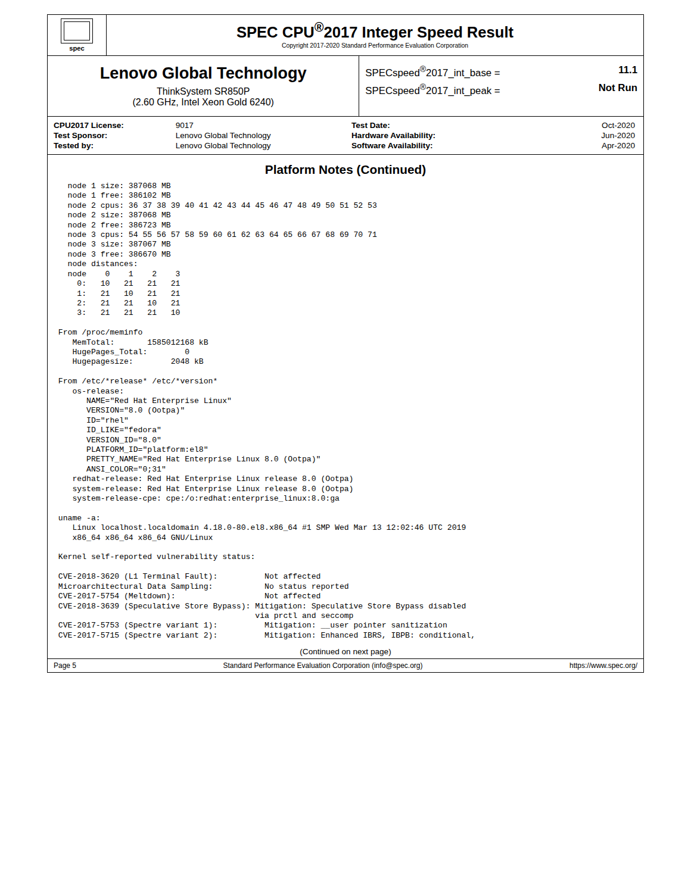spec
SPEC CPU®2017 Integer Speed Result
Copyright 2017-2020 Standard Performance Evaluation Corporation
Lenovo Global Technology
ThinkSystem SR850P
(2.60 GHz, Intel Xeon Gold 6240)
SPECspeed®2017_int_base = 11.1
SPECspeed®2017_int_peak = Not Run
| CPU2017 License: | 9017 |
| Test Sponsor: | Lenovo Global Technology |
| Tested by: | Lenovo Global Technology |
| Test Date: | Oct-2020 |
| Hardware Availability: | Jun-2020 |
| Software Availability: | Apr-2020 |
Platform Notes (Continued)
   node 1 size: 387068 MB
   node 1 free: 386102 MB
   node 2 cpus: 36 37 38 39 40 41 42 43 44 45 46 47 48 49 50 51 52 53
   node 2 size: 387068 MB
   node 2 free: 386723 MB
   node 3 cpus: 54 55 56 57 58 59 60 61 62 63 64 65 66 67 68 69 70 71
   node 3 size: 387067 MB
   node 3 free: 386670 MB
   node distances:
   node    0    1    2    3
     0:   10   21   21   21
     1:   21   10   21   21
     2:   21   21   10   21
     3:   21   21   21   10

 From /proc/meminfo
    MemTotal:       1585012168 kB
    HugePages_Total:        0
    Hugepagesize:        2048 kB

 From /etc/*release* /etc/*version*
    os-release:
       NAME="Red Hat Enterprise Linux"
       VERSION="8.0 (Ootpa)"
       ID="rhel"
       ID_LIKE="fedora"
       VERSION_ID="8.0"
       PLATFORM_ID="platform:el8"
       PRETTY_NAME="Red Hat Enterprise Linux 8.0 (Ootpa)"
       ANSI_COLOR="0;31"
    redhat-release: Red Hat Enterprise Linux release 8.0 (Ootpa)
    system-release: Red Hat Enterprise Linux release 8.0 (Ootpa)
    system-release-cpe: cpe:/o:redhat:enterprise_linux:8.0:ga

 uname -a:
    Linux localhost.localdomain 4.18.0-80.el8.x86_64 #1 SMP Wed Mar 13 12:02:46 UTC 2019
    x86_64 x86_64 x86_64 GNU/Linux

 Kernel self-reported vulnerability status:

 CVE-2018-3620 (L1 Terminal Fault):          Not affected
 Microarchitectural Data Sampling:           No status reported
 CVE-2017-5754 (Meltdown):                   Not affected
 CVE-2018-3639 (Speculative Store Bypass): Mitigation: Speculative Store Bypass disabled
                                           via prctl and seccomp
 CVE-2017-5753 (Spectre variant 1):          Mitigation: __user pointer sanitization
 CVE-2017-5715 (Spectre variant 2):          Mitigation: Enhanced IBRS, IBPB: conditional,
(Continued on next page)
Page 5
Standard Performance Evaluation Corporation (info@spec.org)
https://www.spec.org/